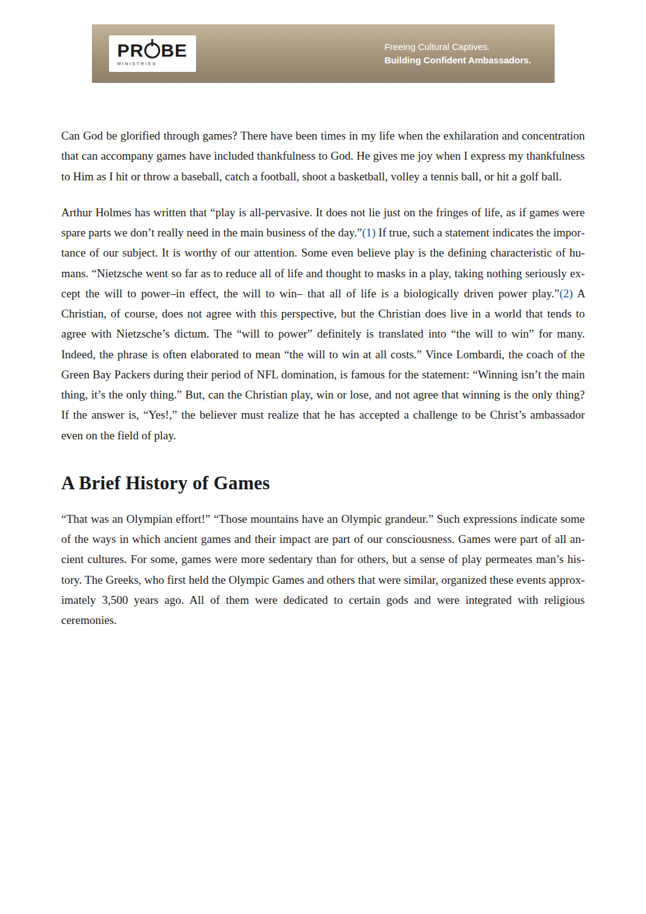PR BE
Ministries
Freeing Cultural Captives.
Building Confident Ambassadors.
Can God be glorified through games? There have been times in my life when the exhilaration and concentration that can accompany games have included thankfulness to God. He gives me joy when I express my thankfulness to Him as I hit or throw a baseball, catch a football, shoot a basketball, volley a tennis ball, or hit a golf ball.
Arthur Holmes has written that “play is all-pervasive. It does not lie just on the fringes of life, as if games were spare parts we don’t really need in the main business of the day.”(1) If true, such a statement indicates the importance of our subject. It is worthy of our attention. Some even believe play is the defining characteristic of humans. “Nietzsche went so far as to reduce all of life and thought to masks in a play, taking nothing seriously except the will to power–in effect, the will to win– that all of life is a biologically driven power play.”(2) A Christian, of course, does not agree with this perspective, but the Christian does live in a world that tends to agree with Nietzsche’s dictum. The “will to power” definitely is translated into “the will to win” for many. Indeed, the phrase is often elaborated to mean “the will to win at all costs.” Vince Lombardi, the coach of the Green Bay Packers during their period of NFL domination, is famous for the statement: “Winning isn’t the main thing, it’s the only thing.” But, can the Christian play, win or lose, and not agree that winning is the only thing? If the answer is, “Yes!,” the believer must realize that he has accepted a challenge to be Christ’s ambassador even on the field of play.
A Brief History of Games
“That was an Olympian effort!” “Those mountains have an Olympic grandeur.” Such expressions indicate some of the ways in which ancient games and their impact are part of our consciousness. Games were part of all ancient cultures. For some, games were more sedentary than for others, but a sense of play permeates man’s history. The Greeks, who first held the Olympic Games and others that were similar, organized these events approximately 3,500 years ago. All of them were dedicated to certain gods and were integrated with religious ceremonies.